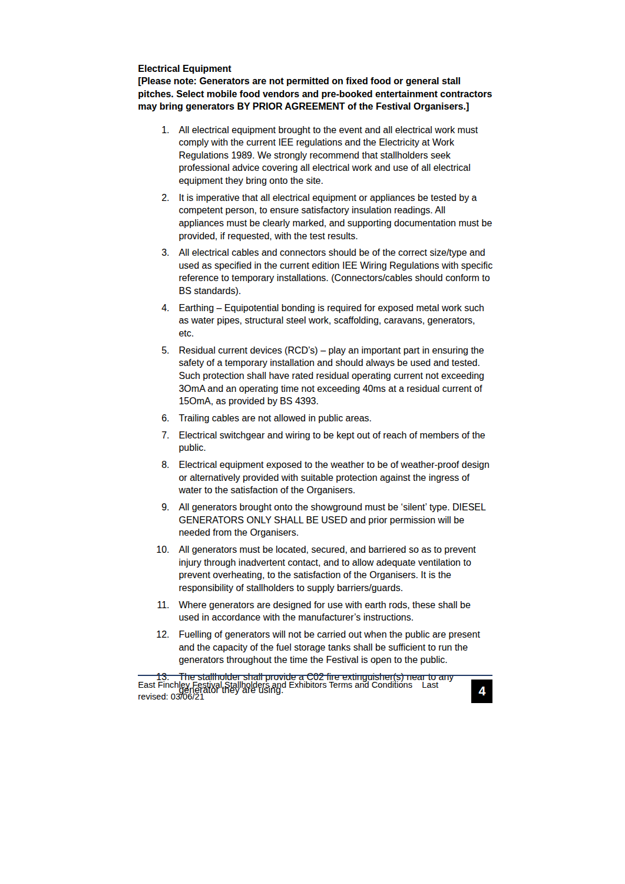Electrical Equipment
[Please note: Generators are not permitted on fixed food or general stall pitches. Select mobile food vendors and pre-booked entertainment contractors may bring generators BY PRIOR AGREEMENT of the Festival Organisers.]
All electrical equipment brought to the event and all electrical work must comply with the current IEE regulations and the Electricity at Work Regulations 1989. We strongly recommend that stallholders seek professional advice covering all electrical work and use of all electrical equipment they bring onto the site.
It is imperative that all electrical equipment or appliances be tested by a competent person, to ensure satisfactory insulation readings. All appliances must be clearly marked, and supporting documentation must be provided, if requested, with the test results.
All electrical cables and connectors should be of the correct size/type and used as specified in the current edition IEE Wiring Regulations with specific reference to temporary installations. (Connectors/cables should conform to BS standards).
Earthing – Equipotential bonding is required for exposed metal work such as water pipes, structural steel work, scaffolding, caravans, generators, etc.
Residual current devices (RCD’s) – play an important part in ensuring the safety of a temporary installation and should always be used and tested. Such protection shall have rated residual operating current not exceeding 3OmA and an operating time not exceeding 40ms at a residual current of 15OmA, as provided by BS 4393.
Trailing cables are not allowed in public areas.
Electrical switchgear and wiring to be kept out of reach of members of the public.
Electrical equipment exposed to the weather to be of weather-proof design or alternatively provided with suitable protection against the ingress of water to the satisfaction of the Organisers.
All generators brought onto the showground must be ‘silent’ type. DIESEL GENERATORS ONLY SHALL BE USED and prior permission will be needed from the Organisers.
All generators must be located, secured, and barriered so as to prevent injury through inadvertent contact, and to allow adequate ventilation to prevent overheating, to the satisfaction of the Organisers. It is the responsibility of stallholders to supply barriers/guards.
Where generators are designed for use with earth rods, these shall be used in accordance with the manufacturer’s instructions.
Fuelling of generators will not be carried out when the public are present and the capacity of the fuel storage tanks shall be sufficient to run the generators throughout the time the Festival is open to the public.
The stallholder shall provide a C02 fire extinguisher(s) near to any generator they are using.
East Finchley Festival Stallholders and Exhibitors Terms and Conditions Last revised: 03/06/21 4